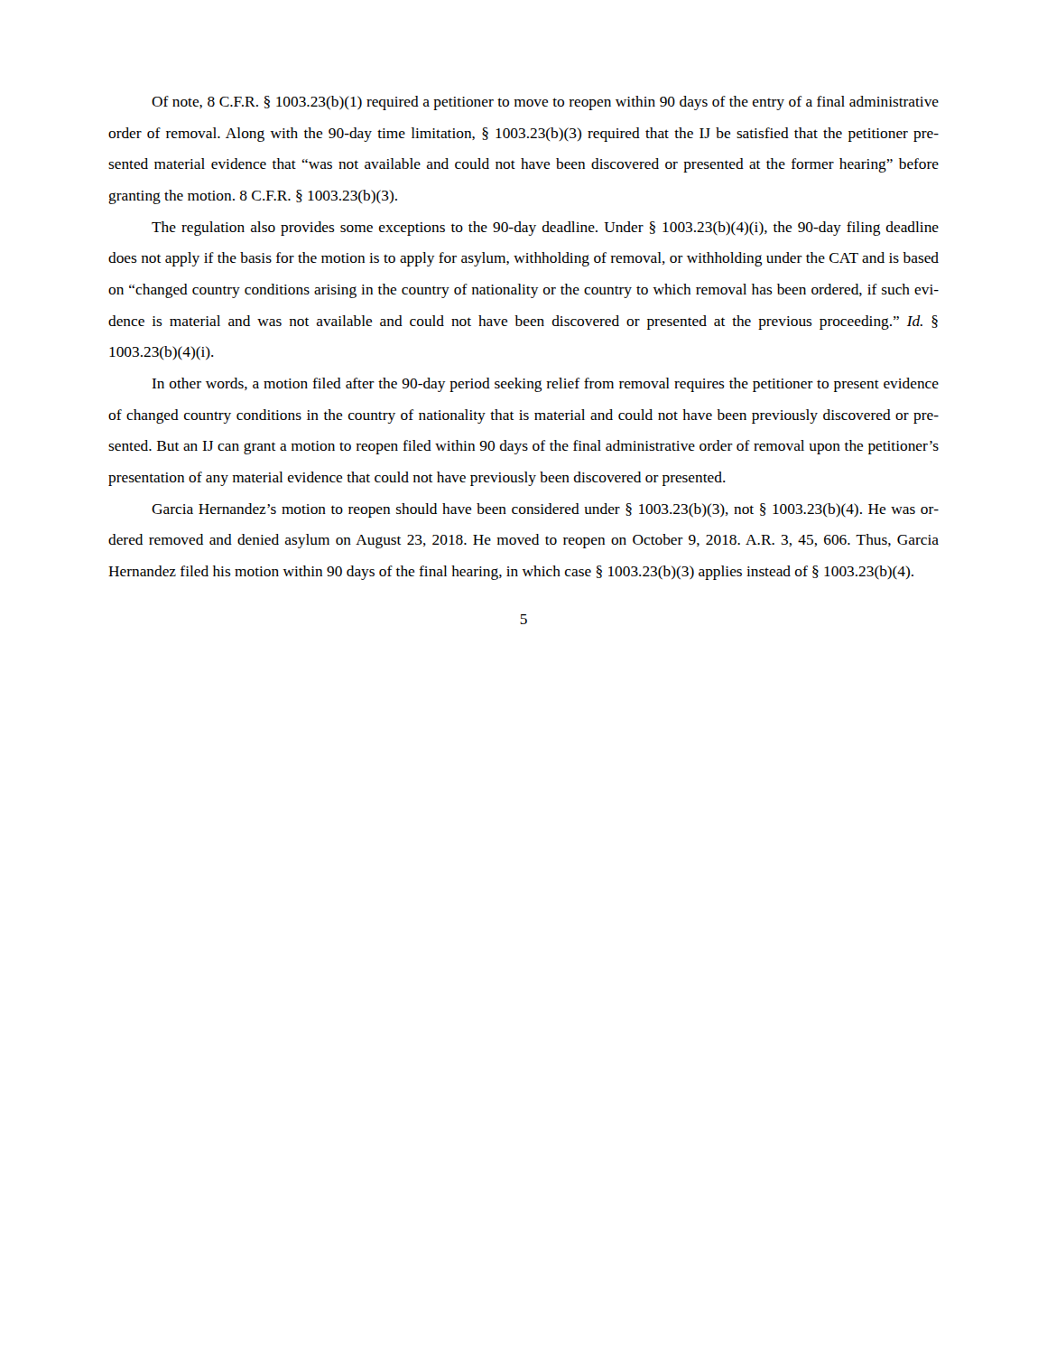Of note, 8 C.F.R. § 1003.23(b)(1) required a petitioner to move to reopen within 90 days of the entry of a final administrative order of removal. Along with the 90-day time limitation, § 1003.23(b)(3) required that the IJ be satisfied that the petitioner presented material evidence that “was not available and could not have been discovered or presented at the former hearing” before granting the motion. 8 C.F.R. § 1003.23(b)(3).
The regulation also provides some exceptions to the 90-day deadline. Under § 1003.23(b)(4)(i), the 90-day filing deadline does not apply if the basis for the motion is to apply for asylum, withholding of removal, or withholding under the CAT and is based on “changed country conditions arising in the country of nationality or the country to which removal has been ordered, if such evidence is material and was not available and could not have been discovered or presented at the previous proceeding.” Id. § 1003.23(b)(4)(i).
In other words, a motion filed after the 90-day period seeking relief from removal requires the petitioner to present evidence of changed country conditions in the country of nationality that is material and could not have been previously discovered or presented. But an IJ can grant a motion to reopen filed within 90 days of the final administrative order of removal upon the petitioner’s presentation of any material evidence that could not have previously been discovered or presented.
Garcia Hernandez’s motion to reopen should have been considered under § 1003.23(b)(3), not § 1003.23(b)(4). He was ordered removed and denied asylum on August 23, 2018. He moved to reopen on October 9, 2018. A.R. 3, 45, 606. Thus, Garcia Hernandez filed his motion within 90 days of the final hearing, in which case § 1003.23(b)(3) applies instead of § 1003.23(b)(4).
5